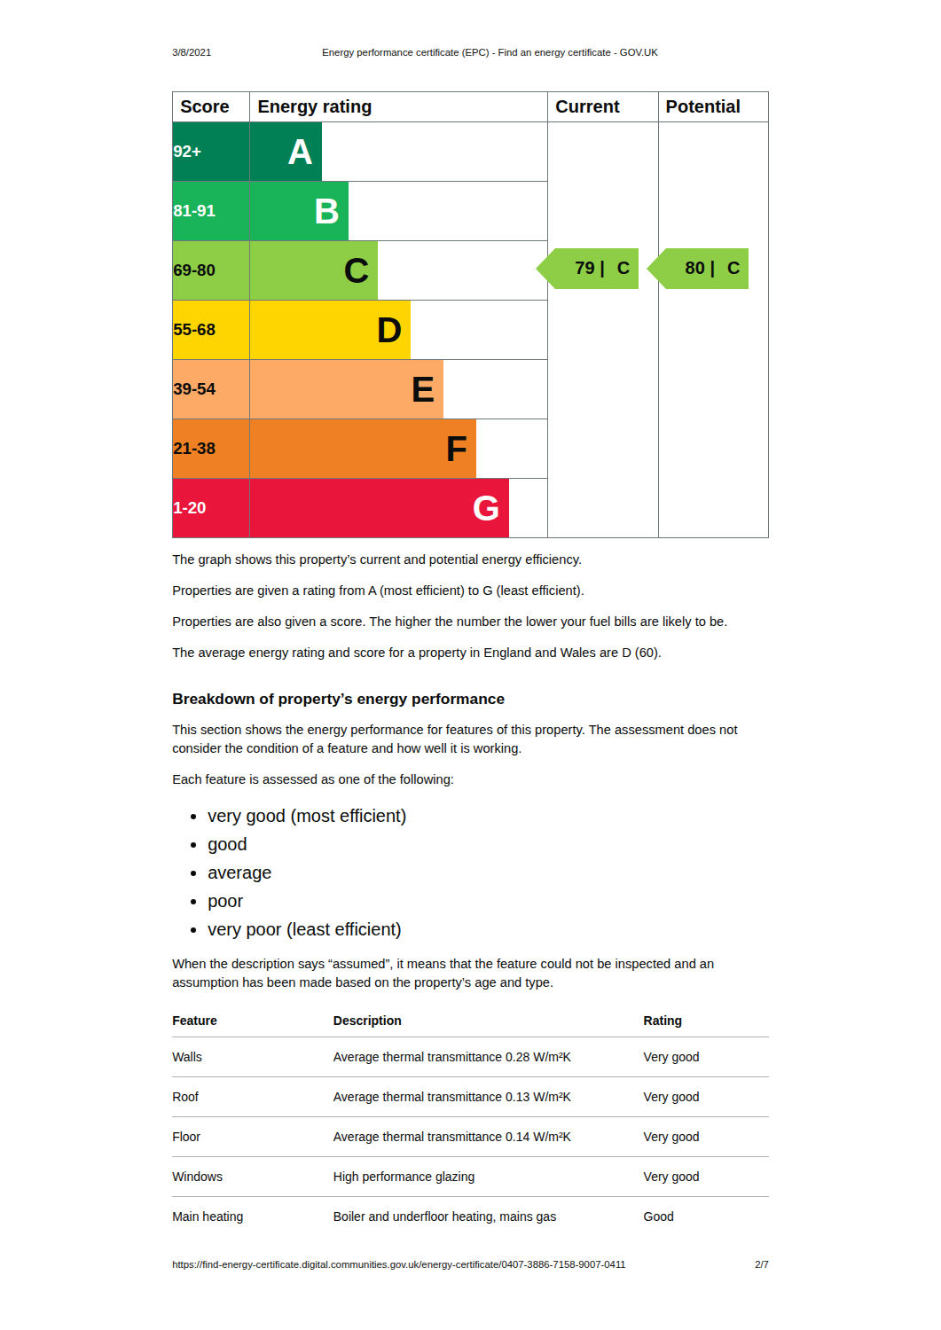3/8/2021
Energy performance certificate (EPC) - Find an energy certificate - GOV.UK
| Score | Energy rating | Current | Potential |
| --- | --- | --- | --- |
| 92+ | A | 79 / C | 80 / C |
| 81-91 | B |
| 69-80 | C |
| 55-68 | D |
| 39-54 | E |
| 21-38 | F |
| 1-20 | G |
The graph shows this property’s current and potential energy efficiency.
Properties are given a rating from A (most efficient) to G (least efficient).
Properties are also given a score. The higher the number the lower your fuel bills are likely to be.
The average energy rating and score for a property in England and Wales are D (60).
Breakdown of property’s energy performance
This section shows the energy performance for features of this property. The assessment does not consider the condition of a feature and how well it is working.
Each feature is assessed as one of the following:
very good (most efficient)
good
average
poor
very poor (least efficient)
When the description says “assumed”, it means that the feature could not be inspected and an assumption has been made based on the property’s age and type.
| Feature | Description | Rating |
| --- | --- | --- |
| Walls | Average thermal transmittance 0.28 W/m²K | Very good |
| Roof | Average thermal transmittance 0.13 W/m²K | Very good |
| Floor | Average thermal transmittance 0.14 W/m²K | Very good |
| Windows | High performance glazing | Very good |
| Main heating | Boiler and underfloor heating, mains gas | Good |
https://find-energy-certificate.digital.communities.gov.uk/energy-certificate/0407-3886-7158-9007-0411
2/7